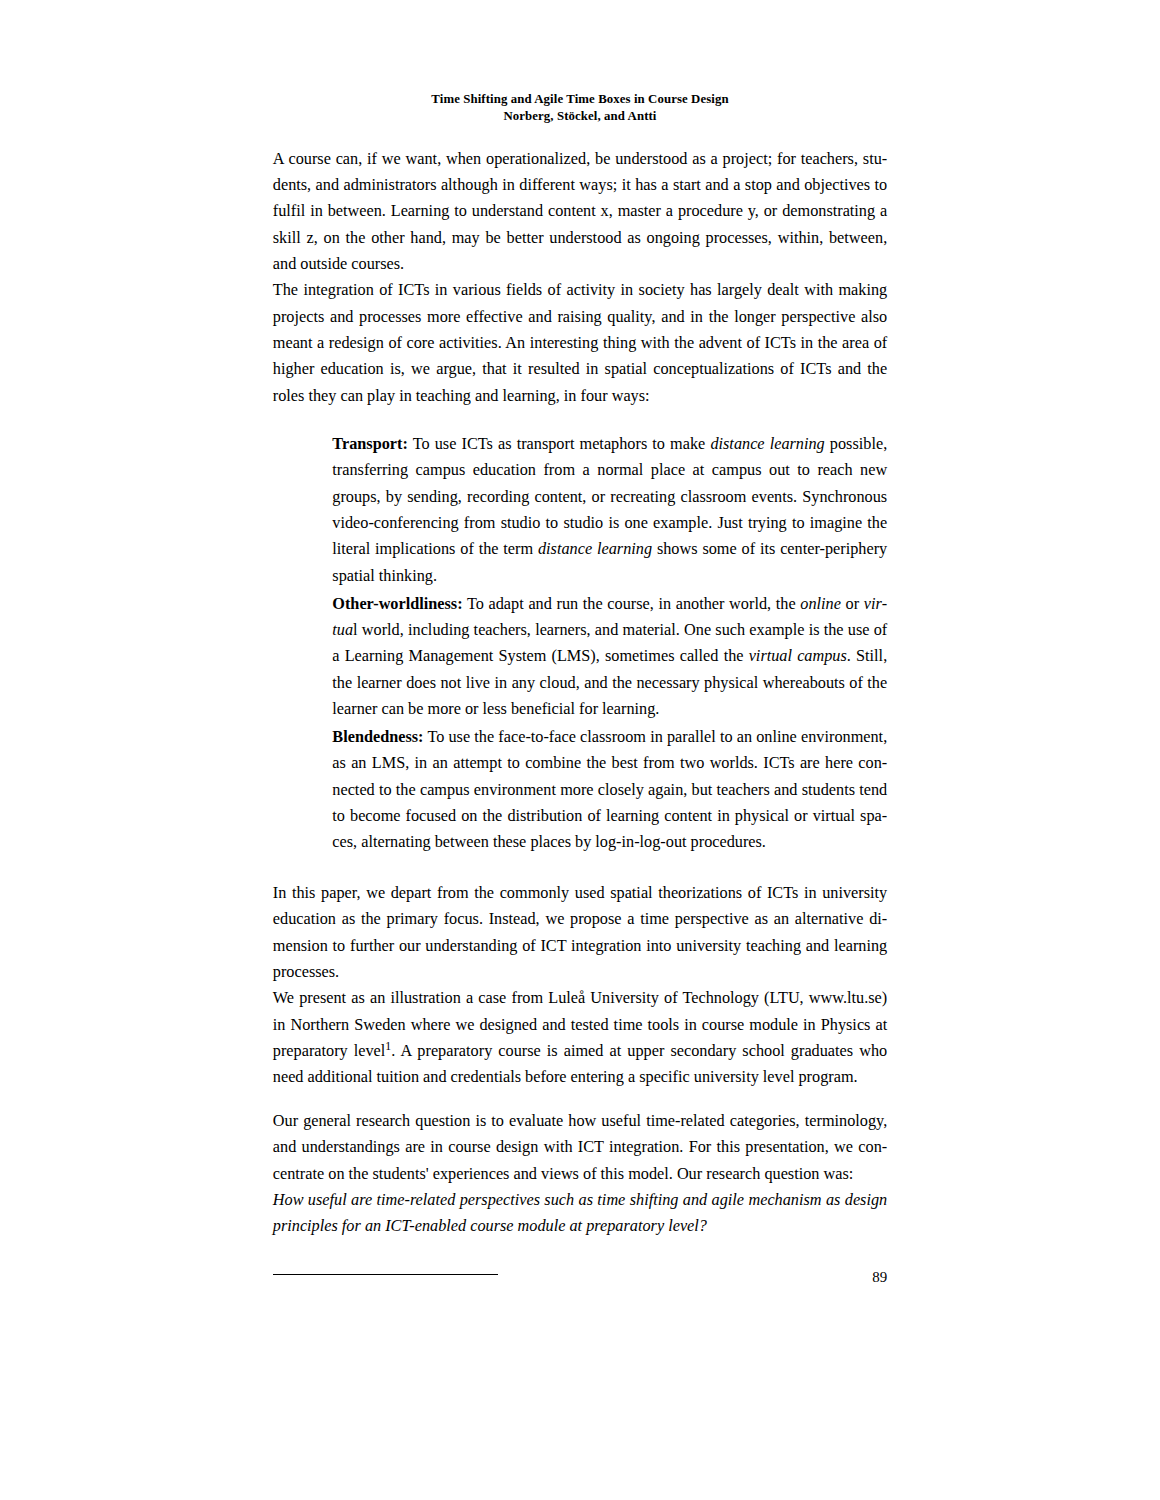Time Shifting and Agile Time Boxes in Course Design Norberg, Stöckel, and Antti
A course can, if we want, when operationalized, be understood as a project; for teachers, students, and administrators although in different ways; it has a start and a stop and objectives to fulfil in between. Learning to understand content x, master a procedure y, or demonstrating a skill z, on the other hand, may be better understood as ongoing processes, within, between, and outside courses.
The integration of ICTs in various fields of activity in society has largely dealt with making projects and processes more effective and raising quality, and in the longer perspective also meant a redesign of core activities. An interesting thing with the advent of ICTs in the area of higher education is, we argue, that it resulted in spatial conceptualizations of ICTs and the roles they can play in teaching and learning, in four ways:
Transport: To use ICTs as transport metaphors to make distance learning possible, transferring campus education from a normal place at campus out to reach new groups, by sending, recording content, or recreating classroom events. Synchronous video-conferencing from studio to studio is one example. Just trying to imagine the literal implications of the term distance learning shows some of its center-periphery spatial thinking.
Other-worldliness: To adapt and run the course, in another world, the online or virtual world, including teachers, learners, and material. One such example is the use of a Learning Management System (LMS), sometimes called the virtual campus. Still, the learner does not live in any cloud, and the necessary physical whereabouts of the learner can be more or less beneficial for learning.
Blendedness: To use the face-to-face classroom in parallel to an online environment, as an LMS, in an attempt to combine the best from two worlds. ICTs are here connected to the campus environment more closely again, but teachers and students tend to become focused on the distribution of learning content in physical or virtual spaces, alternating between these places by log-in-log-out procedures.
In this paper, we depart from the commonly used spatial theorizations of ICTs in university education as the primary focus. Instead, we propose a time perspective as an alternative dimension to further our understanding of ICT integration into university teaching and learning processes.
We present as an illustration a case from Luleå University of Technology (LTU, www.ltu.se) in Northern Sweden where we designed and tested time tools in course module in Physics at preparatory level1. A preparatory course is aimed at upper secondary school graduates who need additional tuition and credentials before entering a specific university level program.
Our general research question is to evaluate how useful time-related categories, terminology, and understandings are in course design with ICT integration. For this presentation, we concentrate on the students' experiences and views of this model. Our research question was:
How useful are time-related perspectives such as time shifting and agile mechanism as design principles for an ICT-enabled course module at preparatory level?
89